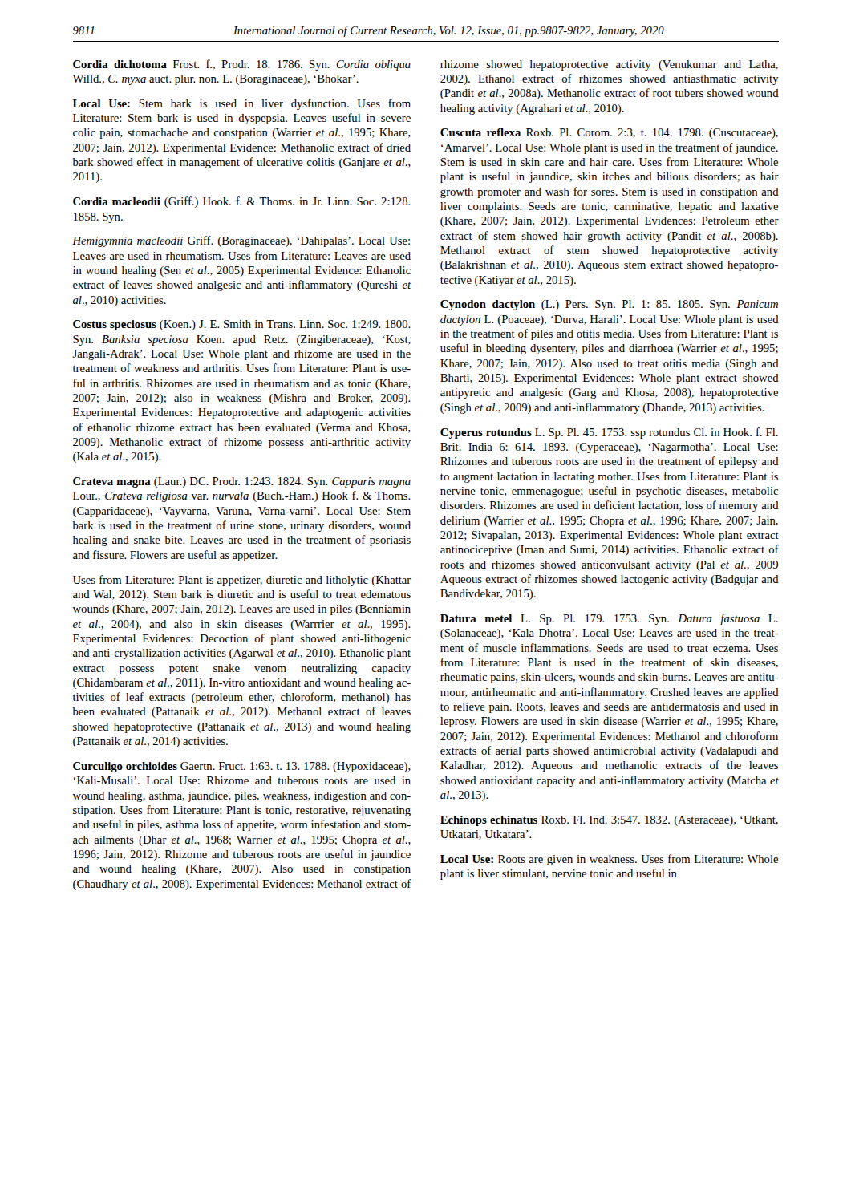9811 International Journal of Current Research, Vol. 12, Issue, 01, pp.9807-9822, January, 2020
Cordia dichotoma Frost. f., Prodr. 18. 1786. Syn. Cordia obliqua Willd., C. myxa auct. plur. non. L. (Boraginaceae), ‘Bhokar’.
Local Use: Stem bark is used in liver dysfunction. Uses from Literature: Stem bark is used in dyspepsia. Leaves useful in severe colic pain, stomachache and constpation (Warrier et al., 1995; Khare, 2007; Jain, 2012). Experimental Evidence: Methanolic extract of dried bark showed effect in management of ulcerative colitis (Ganjare et al., 2011).
Cordia macleodii (Griff.) Hook. f. & Thoms. in Jr. Linn. Soc. 2:128. 1858. Syn.
Hemigymnia macleodii Griff. (Boraginaceae), ‘Dahipalas’. Local Use: Leaves are used in rheumatism. Uses from Literature: Leaves are used in wound healing (Sen et al., 2005) Experimental Evidence: Ethanolic extract of leaves showed analgesic and anti-inflammatory (Qureshi et al., 2010) activities.
Costus speciosus (Koen.) J. E. Smith in Trans. Linn. Soc. 1:249. 1800. Syn. Banksia speciosa Koen. apud Retz. (Zingiberaceae), ‘Kost, Jangali-Adrak’. Local Use: Whole plant and rhizome are used in the treatment of weakness and arthritis. Uses from Literature: Plant is useful in arthritis. Rhizomes are used in rheumatism and as tonic (Khare, 2007; Jain, 2012); also in weakness (Mishra and Broker, 2009). Experimental Evidences: Hepatoprotective and adaptogenic activities of ethanolic rhizome extract has been evaluated (Verma and Khosa, 2009). Methanolic extract of rhizome possess anti-arthritic activity (Kala et al., 2015).
Crateva magna (Laur.) DC. Prodr. 1:243. 1824. Syn. Capparis magna Lour., Crateva religiosa var. nurvala (Buch.-Ham.) Hook f. & Thoms. (Capparidaceae), ‘Vayvarna, Varuna, Varna-varni’. Local Use: Stem bark is used in the treatment of urine stone, urinary disorders, wound healing and snake bite. Leaves are used in the treatment of psoriasis and fissure. Flowers are useful as appetizer.
Uses from Literature: Plant is appetizer, diuretic and litholytic (Khattar and Wal, 2012). Stem bark is diuretic and is useful to treat edematous wounds (Khare, 2007; Jain, 2012). Leaves are used in piles (Benniamin et al., 2004), and also in skin diseases (Warrrier et al., 1995). Experimental Evidences: Decoction of plant showed anti-lithogenic and anti-crystallization activities (Agarwal et al., 2010). Ethanolic plant extract possess potent snake venom neutralizing capacity (Chidambaram et al., 2011). In-vitro antioxidant and wound healing activities of leaf extracts (petroleum ether, chloroform, methanol) has been evaluated (Pattanaik et al., 2012). Methanol extract of leaves showed hepatoprotective (Pattanaik et al., 2013) and wound healing (Pattanaik et al., 2014) activities.
Curculigo orchioides Gaertn. Fruct. 1:63. t. 13. 1788. (Hypoxidaceae), ‘Kali-Musali’. Local Use: Rhizome and tuberous roots are used in wound healing, asthma, jaundice, piles, weakness, indigestion and constipation. Uses from Literature: Plant is tonic, restorative, rejuvenating and useful in piles, asthma loss of appetite, worm infestation and stomach ailments (Dhar et al., 1968; Warrier et al., 1995; Chopra et al., 1996; Jain, 2012). Rhizome and tuberous roots are useful in jaundice and wound healing (Khare, 2007). Also used in constipation (Chaudhary et al., 2008). Experimental Evidences: Methanol extract of rhizome showed hepatoprotective activity (Venukumar and Latha, 2002). Ethanol extract of rhizomes showed antiasthmatic activity (Pandit et al., 2008a). Methanolic extract of root tubers showed wound healing activity (Agrahari et al., 2010).
Cuscuta reflexa Roxb. Pl. Corom. 2:3, t. 104. 1798. (Cuscutaceae), ‘Amarvel’. Local Use: Whole plant is used in the treatment of jaundice. Stem is used in skin care and hair care. Uses from Literature: Whole plant is useful in jaundice, skin itches and bilious disorders; as hair growth promoter and wash for sores. Stem is used in constipation and liver complaints. Seeds are tonic, carminative, hepatic and laxative (Khare, 2007; Jain, 2012). Experimental Evidences: Petroleum ether extract of stem showed hair growth activity (Pandit et al., 2008b). Methanol extract of stem showed hepatoprotective activity (Balakrishnan et al., 2010). Aqueous stem extract showed hepatoprotective (Katiyar et al., 2015).
Cynodon dactylon (L.) Pers. Syn. Pl. 1: 85. 1805. Syn. Panicum dactylon L. (Poaceae), ‘Durva, Harali’. Local Use: Whole plant is used in the treatment of piles and otitis media. Uses from Literature: Plant is useful in bleeding dysentery, piles and diarrhoea (Warrier et al., 1995; Khare, 2007; Jain, 2012). Also used to treat otitis media (Singh and Bharti, 2015). Experimental Evidences: Whole plant extract showed antipyretic and analgesic (Garg and Khosa, 2008), hepatoprotective (Singh et al., 2009) and anti-inflammatory (Dhande, 2013) activities.
Cyperus rotundus L. Sp. Pl. 45. 1753. ssp rotundus Cl. in Hook. f. Fl. Brit. India 6: 614. 1893. (Cyperaceae), ‘Nagarmotha’. Local Use: Rhizomes and tuberous roots are used in the treatment of epilepsy and to augment lactation in lactating mother. Uses from Literature: Plant is nervine tonic, emmenagogue; useful in psychotic diseases, metabolic disorders. Rhizomes are used in deficient lactation, loss of memory and delirium (Warrier et al., 1995; Chopra et al., 1996; Khare, 2007; Jain, 2012; Sivapalan, 2013). Experimental Evidences: Whole plant extract antinociceptive (Iman and Sumi, 2014) activities. Ethanolic extract of roots and rhizomes showed anticonvulsant activity (Pal et al., 2009 Aqueous extract of rhizomes showed lactogenic activity (Badgujar and Bandivdekar, 2015).
Datura metel L. Sp. Pl. 179. 1753. Syn. Datura fastuosa L. (Solanaceae), ‘Kala Dhotra’. Local Use: Leaves are used in the treatment of muscle inflammations. Seeds are used to treat eczema. Uses from Literature: Plant is used in the treatment of skin diseases, rheumatic pains, skin-ulcers, wounds and skin-burns. Leaves are antitumour, antirheumatic and anti-inflammatory. Crushed leaves are applied to relieve pain. Roots, leaves and seeds are antidermatosis and used in leprosy. Flowers are used in skin disease (Warrier et al., 1995; Khare, 2007; Jain, 2012). Experimental Evidences: Methanol and chloroform extracts of aerial parts showed antimicrobial activity (Vadalapudi and Kaladhar, 2012). Aqueous and methanolic extracts of the leaves showed antioxidant capacity and anti-inflammatory activity (Matcha et al., 2013).
Echinops echinatus Roxb. Fl. Ind. 3:547. 1832. (Asteraceae), ‘Utkant, Utkatari, Utkatara’.
Local Use: Roots are given in weakness. Uses from Literature: Whole plant is liver stimulant, nervine tonic and useful in